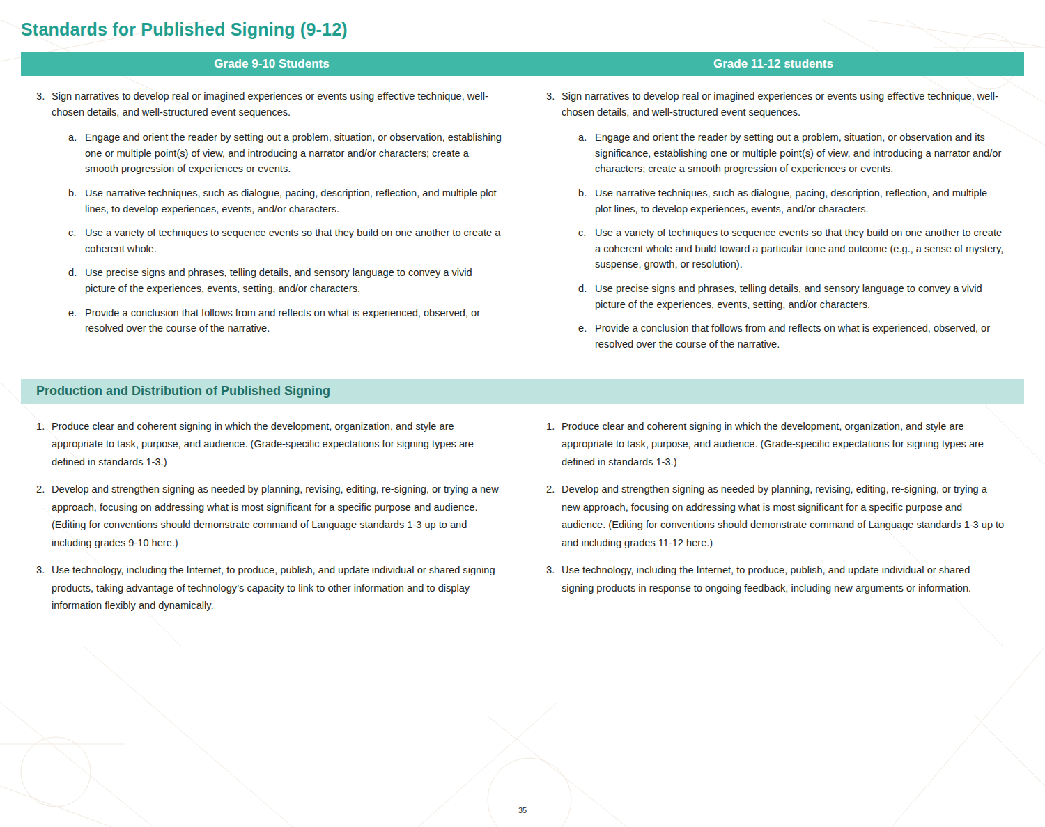Standards for Published Signing (9-12)
Grade 9-10 Students
Grade 11-12 students
Sign narratives to develop real or imagined experiences or events using effective technique, well-chosen details, and well-structured event sequences.
Engage and orient the reader by setting out a problem, situation, or observation, establishing one or multiple point(s) of view, and introducing a narrator and/or characters; create a smooth progression of experiences or events.
Use narrative techniques, such as dialogue, pacing, description, reflection, and multiple plot lines, to develop experiences, events, and/or characters.
Use a variety of techniques to sequence events so that they build on one another to create a coherent whole.
Use precise signs and phrases, telling details, and sensory language to convey a vivid picture of the experiences, events, setting, and/or characters.
Provide a conclusion that follows from and reflects on what is experienced, observed, or resolved over the course of the narrative.
Sign narratives to develop real or imagined experiences or events using effective technique, well-chosen details, and well-structured event sequences.
Engage and orient the reader by setting out a problem, situation, or observation and its significance, establishing one or multiple point(s) of view, and introducing a narrator and/or characters; create a smooth progression of experiences or events.
Use narrative techniques, such as dialogue, pacing, description, reflection, and multiple plot lines, to develop experiences, events, and/or characters.
Use a variety of techniques to sequence events so that they build on one another to create a coherent whole and build toward a particular tone and outcome (e.g., a sense of mystery, suspense, growth, or resolution).
Use precise signs and phrases, telling details, and sensory language to convey a vivid picture of the experiences, events, setting, and/or characters.
Provide a conclusion that follows from and reflects on what is experienced, observed, or resolved over the course of the narrative.
Production and Distribution of Published Signing
Produce clear and coherent signing in which the development, organization, and style are appropriate to task, purpose, and audience. (Grade-specific expectations for signing types are defined in standards 1-3.)
Develop and strengthen signing as needed by planning, revising, editing, re-signing, or trying a new approach, focusing on addressing what is most significant for a specific purpose and audience. (Editing for conventions should demonstrate command of Language standards 1-3 up to and including grades 9-10 here.)
Use technology, including the Internet, to produce, publish, and update individual or shared signing products, taking advantage of technology’s capacity to link to other information and to display information flexibly and dynamically.
Produce clear and coherent signing in which the development, organization, and style are appropriate to task, purpose, and audience. (Grade-specific expectations for signing types are defined in standards 1-3.)
Develop and strengthen signing as needed by planning, revising, editing, re-signing, or trying a new approach, focusing on addressing what is most significant for a specific purpose and audience. (Editing for conventions should demonstrate command of Language standards 1-3 up to and including grades 11-12 here.)
Use technology, including the Internet, to produce, publish, and update individual or shared signing products in response to ongoing feedback, including new arguments or information.
35